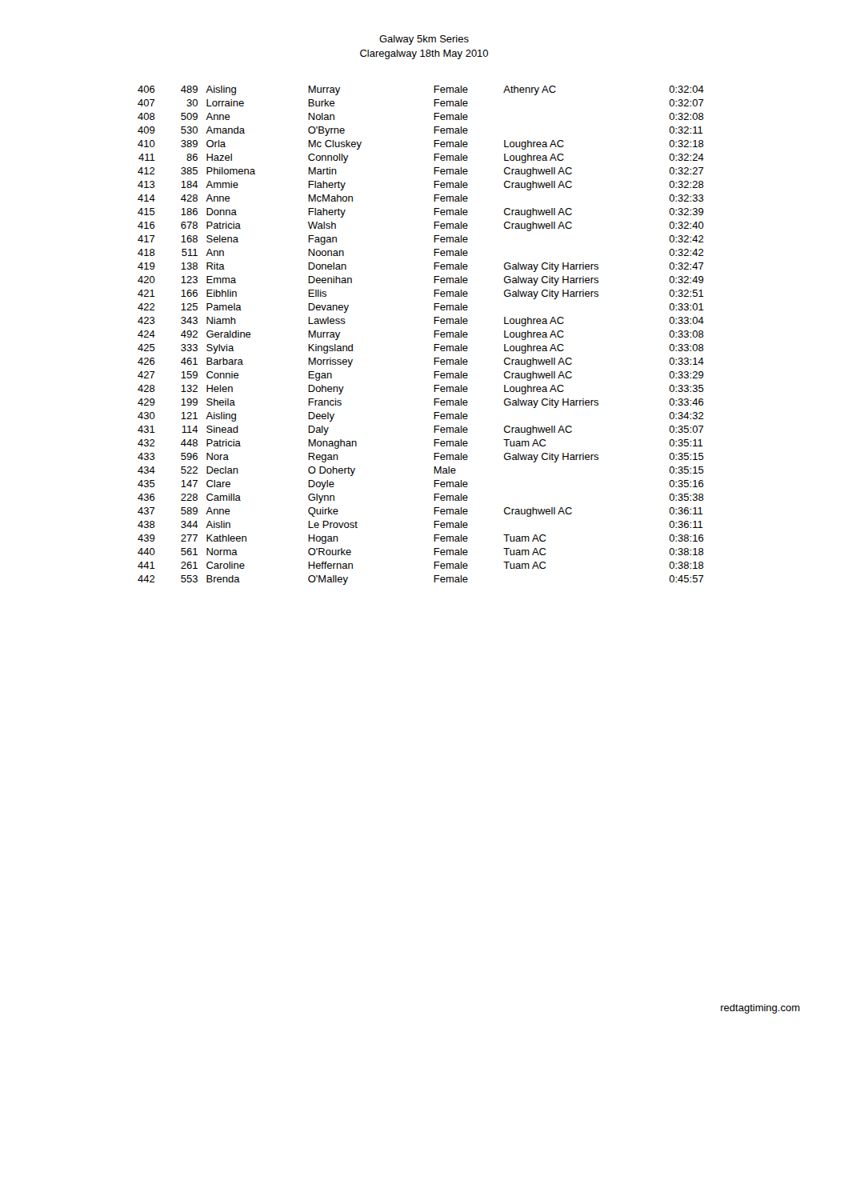Galway 5km Series
Claregalway 18th May 2010
| 406 | 489 | Aisling | Murray | Female | Athenry AC | 0:32:04 |
| 407 | 30 | Lorraine | Burke | Female | | 0:32:07 |
| 408 | 509 | Anne | Nolan | Female | | 0:32:08 |
| 409 | 530 | Amanda | O'Byrne | Female | | 0:32:11 |
| 410 | 389 | Orla | Mc Cluskey | Female | Loughrea AC | 0:32:18 |
| 411 | 86 | Hazel | Connolly | Female | Loughrea AC | 0:32:24 |
| 412 | 385 | Philomena | Martin | Female | Craughwell AC | 0:32:27 |
| 413 | 184 | Ammie | Flaherty | Female | Craughwell AC | 0:32:28 |
| 414 | 428 | Anne | McMahon | Female | | 0:32:33 |
| 415 | 186 | Donna | Flaherty | Female | Craughwell AC | 0:32:39 |
| 416 | 678 | Patricia | Walsh | Female | Craughwell AC | 0:32:40 |
| 417 | 168 | Selena | Fagan | Female | | 0:32:42 |
| 418 | 511 | Ann | Noonan | Female | | 0:32:42 |
| 419 | 138 | Rita | Donelan | Female | Galway City Harriers | 0:32:47 |
| 420 | 123 | Emma | Deenihan | Female | Galway City Harriers | 0:32:49 |
| 421 | 166 | Eibhlin | Ellis | Female | Galway City Harriers | 0:32:51 |
| 422 | 125 | Pamela | Devaney | Female | | 0:33:01 |
| 423 | 343 | Niamh | Lawless | Female | Loughrea AC | 0:33:04 |
| 424 | 492 | Geraldine | Murray | Female | Loughrea AC | 0:33:08 |
| 425 | 333 | Sylvia | Kingsland | Female | Loughrea AC | 0:33:08 |
| 426 | 461 | Barbara | Morrissey | Female | Craughwell AC | 0:33:14 |
| 427 | 159 | Connie | Egan | Female | Craughwell AC | 0:33:29 |
| 428 | 132 | Helen | Doheny | Female | Loughrea AC | 0:33:35 |
| 429 | 199 | Sheila | Francis | Female | Galway City Harriers | 0:33:46 |
| 430 | 121 | Aisling | Deely | Female | | 0:34:32 |
| 431 | 114 | Sinead | Daly | Female | Craughwell AC | 0:35:07 |
| 432 | 448 | Patricia | Monaghan | Female | Tuam AC | 0:35:11 |
| 433 | 596 | Nora | Regan | Female | Galway City Harriers | 0:35:15 |
| 434 | 522 | Declan | O Doherty | Male | | 0:35:15 |
| 435 | 147 | Clare | Doyle | Female | | 0:35:16 |
| 436 | 228 | Camilla | Glynn | Female | | 0:35:38 |
| 437 | 589 | Anne | Quirke | Female | Craughwell AC | 0:36:11 |
| 438 | 344 | Aislin | Le Provost | Female | | 0:36:11 |
| 439 | 277 | Kathleen | Hogan | Female | Tuam AC | 0:38:16 |
| 440 | 561 | Norma | O'Rourke | Female | Tuam AC | 0:38:18 |
| 441 | 261 | Caroline | Heffernan | Female | Tuam AC | 0:38:18 |
| 442 | 553 | Brenda | O'Malley | Female | | 0:45:57 |
redtagtiming.com